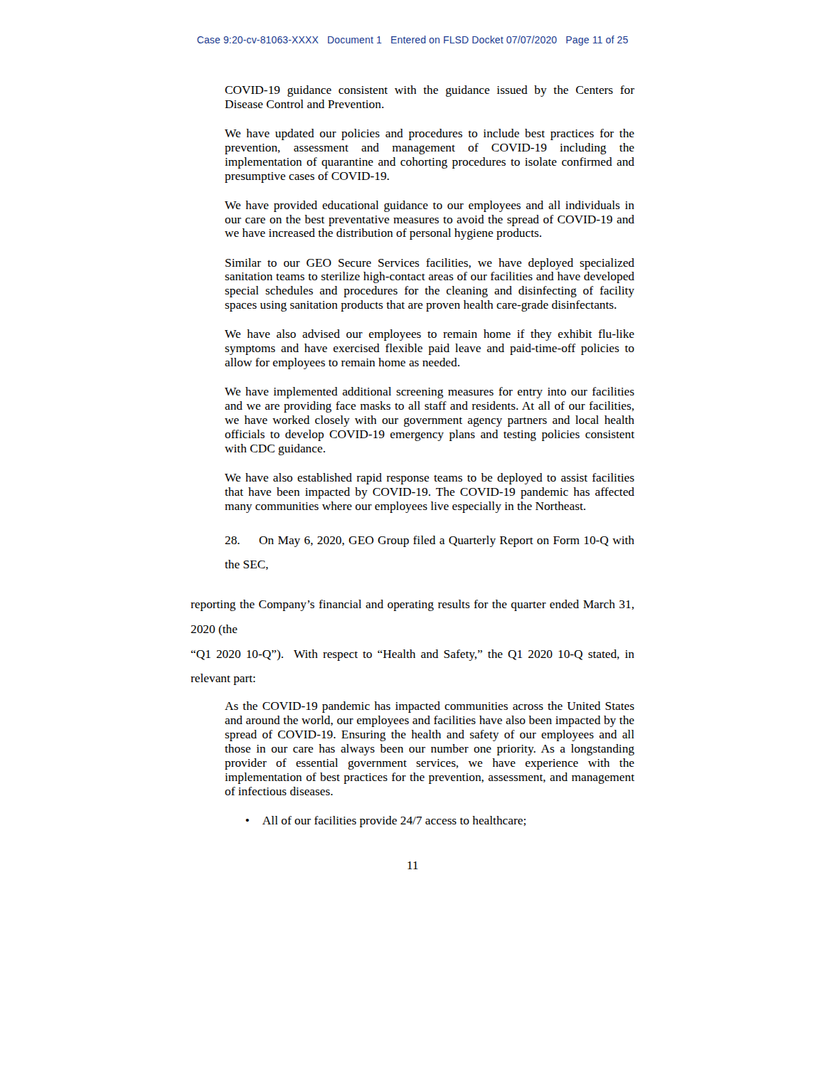Case 9:20-cv-81063-XXXX Document 1 Entered on FLSD Docket 07/07/2020 Page 11 of 25
COVID-19 guidance consistent with the guidance issued by the Centers for Disease Control and Prevention.
We have updated our policies and procedures to include best practices for the prevention, assessment and management of COVID-19 including the implementation of quarantine and cohorting procedures to isolate confirmed and presumptive cases of COVID-19.
We have provided educational guidance to our employees and all individuals in our care on the best preventative measures to avoid the spread of COVID-19 and we have increased the distribution of personal hygiene products.
Similar to our GEO Secure Services facilities, we have deployed specialized sanitation teams to sterilize high-contact areas of our facilities and have developed special schedules and procedures for the cleaning and disinfecting of facility spaces using sanitation products that are proven health care-grade disinfectants.
We have also advised our employees to remain home if they exhibit flu-like symptoms and have exercised flexible paid leave and paid-time-off policies to allow for employees to remain home as needed.
We have implemented additional screening measures for entry into our facilities and we are providing face masks to all staff and residents. At all of our facilities, we have worked closely with our government agency partners and local health officials to develop COVID-19 emergency plans and testing policies consistent with CDC guidance.
We have also established rapid response teams to be deployed to assist facilities that have been impacted by COVID-19. The COVID-19 pandemic has affected many communities where our employees live especially in the Northeast.
28. On May 6, 2020, GEO Group filed a Quarterly Report on Form 10-Q with the SEC,
reporting the Company’s financial and operating results for the quarter ended March 31, 2020 (the
“Q1 2020 10-Q”). With respect to “Health and Safety,” the Q1 2020 10-Q stated, in relevant part:
As the COVID-19 pandemic has impacted communities across the United States and around the world, our employees and facilities have also been impacted by the spread of COVID-19. Ensuring the health and safety of our employees and all those in our care has always been our number one priority. As a longstanding provider of essential government services, we have experience with the implementation of best practices for the prevention, assessment, and management of infectious diseases.
All of our facilities provide 24/7 access to healthcare;
11